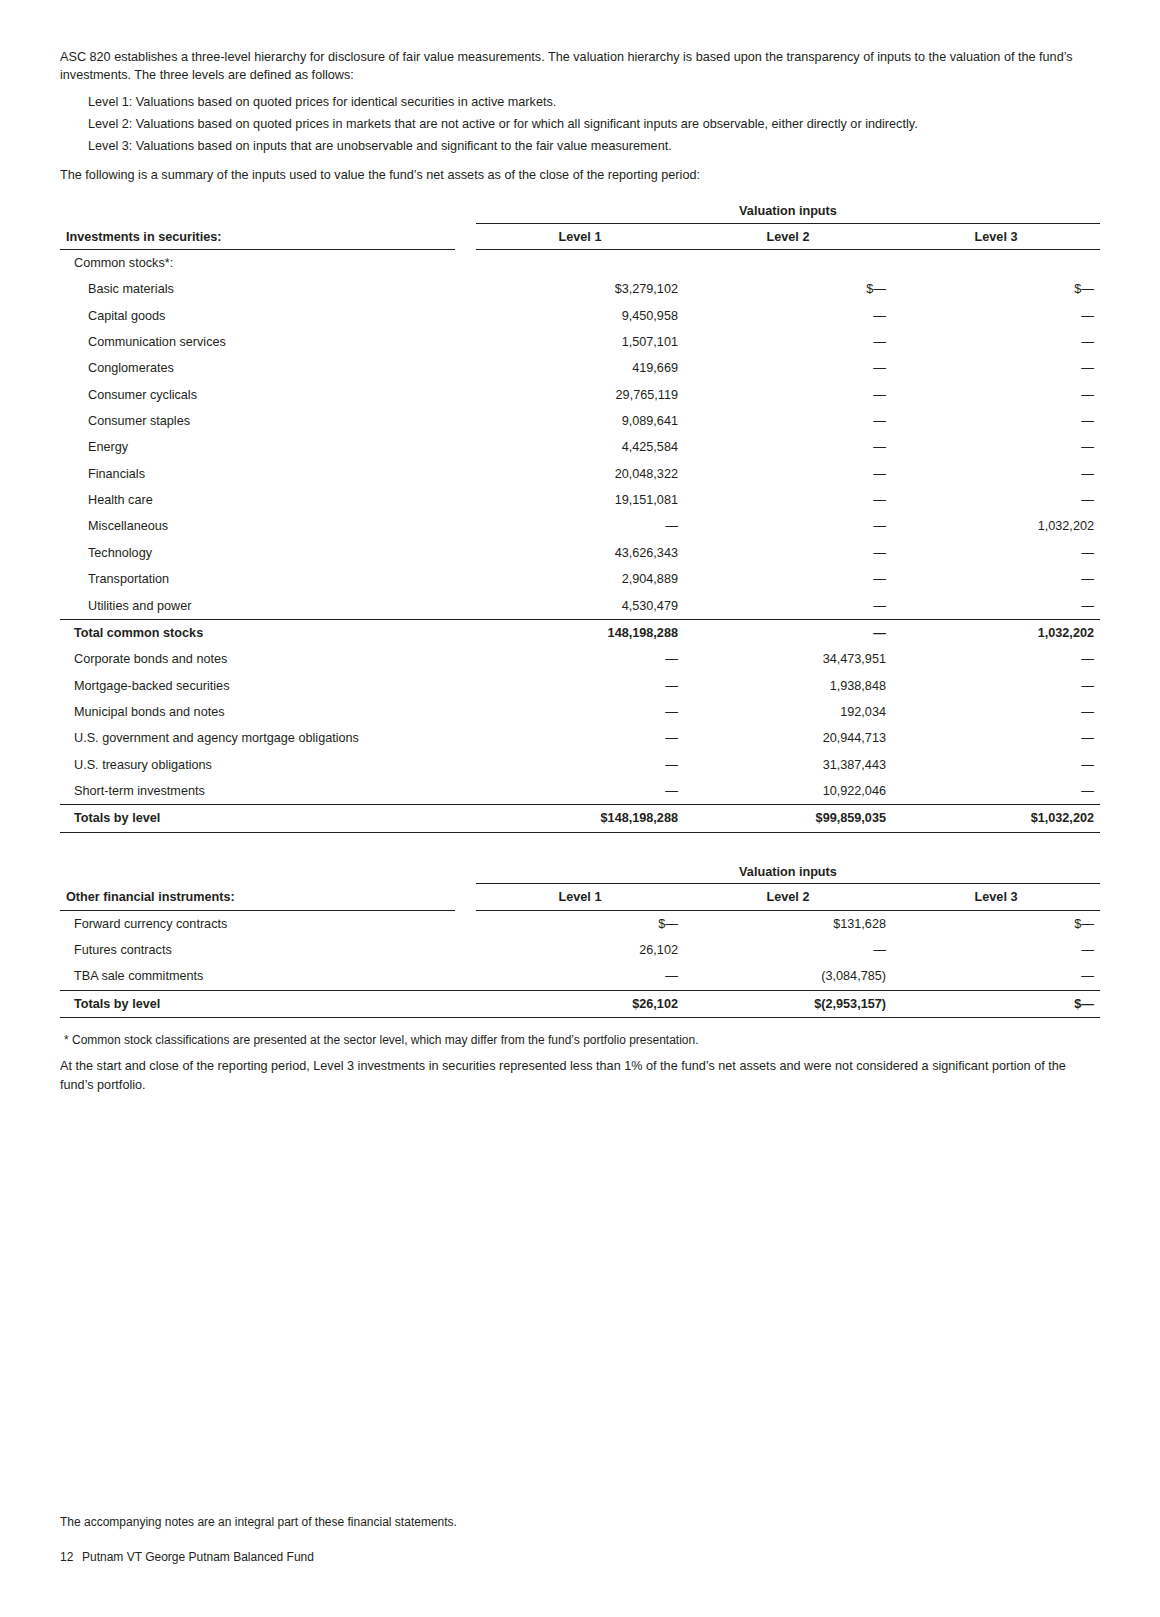ASC 820 establishes a three-level hierarchy for disclosure of fair value measurements. The valuation hierarchy is based upon the transparency of inputs to the valuation of the fund’s investments. The three levels are defined as follows:
Level 1: Valuations based on quoted prices for identical securities in active markets.
Level 2: Valuations based on quoted prices in markets that are not active or for which all significant inputs are observable, either directly or indirectly.
Level 3: Valuations based on inputs that are unobservable and significant to the fair value measurement.
The following is a summary of the inputs used to value the fund’s net assets as of the close of the reporting period:
| | | Valuation inputs |
| --- | --- | --- |
| Investments in securities: | | Level 1 | Level 2 | Level 3 |
| Common stocks*: | | | | |
| Basic materials | | $3,279,102 | $— | $— |
| Capital goods | | 9,450,958 | — | — |
| Communication services | | 1,507,101 | — | — |
| Conglomerates | | 419,669 | — | — |
| Consumer cyclicals | | 29,765,119 | — | — |
| Consumer staples | | 9,089,641 | — | — |
| Energy | | 4,425,584 | — | — |
| Financials | | 20,048,322 | — | — |
| Health care | | 19,151,081 | — | — |
| Miscellaneous | | — | — | 1,032,202 |
| Technology | | 43,626,343 | — | — |
| Transportation | | 2,904,889 | — | — |
| Utilities and power | | 4,530,479 | — | — |
| Total common stocks | | 148,198,288 | — | 1,032,202 |
| Corporate bonds and notes | | — | 34,473,951 | — |
| Mortgage-backed securities | | — | 1,938,848 | — |
| Municipal bonds and notes | | — | 192,034 | — |
| U.S. government and agency mortgage obligations | | — | 20,944,713 | — |
| U.S. treasury obligations | | — | 31,387,443 | — |
| Short-term investments | | — | 10,922,046 | — |
| Totals by level | | $148,198,288 | $99,859,035 | $1,032,202 |
| | | Valuation inputs |
| --- | --- | --- |
| Other financial instruments: | | Level 1 | Level 2 | Level 3 |
| Forward currency contracts | | $— | $131,628 | $— |
| Futures contracts | | 26,102 | — | — |
| TBA sale commitments | | — | (3,084,785) | — |
| Totals by level | | $26,102 | $(2,953,157) | $— |
* Common stock classifications are presented at the sector level, which may differ from the fund’s portfolio presentation.
At the start and close of the reporting period, Level 3 investments in securities represented less than 1% of the fund’s net assets and were not considered a significant portion of the fund’s portfolio.
The accompanying notes are an integral part of these financial statements.
12 Putnam VT George Putnam Balanced Fund